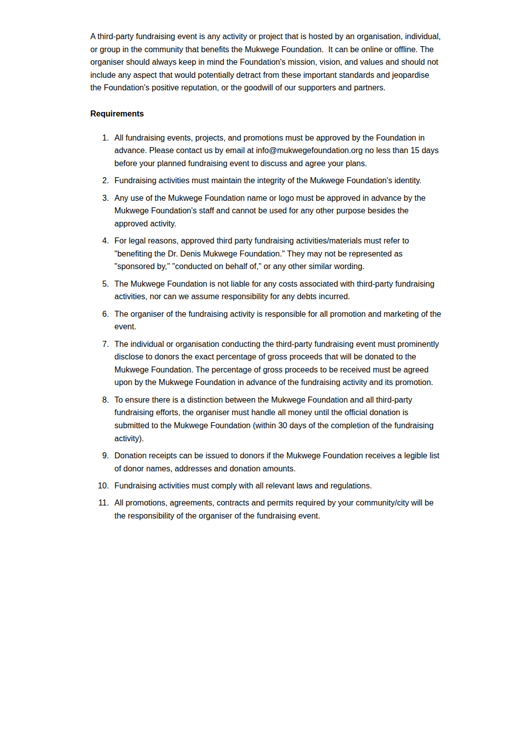A third-party fundraising event is any activity or project that is hosted by an organisation, individual, or group in the community that benefits the Mukwege Foundation. It can be online or offline. The organiser should always keep in mind the Foundation's mission, vision, and values and should not include any aspect that would potentially detract from these important standards and jeopardise the Foundation's positive reputation, or the goodwill of our supporters and partners.
Requirements
All fundraising events, projects, and promotions must be approved by the Foundation in advance. Please contact us by email at info@mukwegefoundation.org no less than 15 days before your planned fundraising event to discuss and agree your plans.
Fundraising activities must maintain the integrity of the Mukwege Foundation's identity.
Any use of the Mukwege Foundation name or logo must be approved in advance by the Mukwege Foundation's staff and cannot be used for any other purpose besides the approved activity.
For legal reasons, approved third party fundraising activities/materials must refer to "benefiting the Dr. Denis Mukwege Foundation." They may not be represented as "sponsored by," "conducted on behalf of," or any other similar wording.
The Mukwege Foundation is not liable for any costs associated with third-party fundraising activities, nor can we assume responsibility for any debts incurred.
The organiser of the fundraising activity is responsible for all promotion and marketing of the event.
The individual or organisation conducting the third-party fundraising event must prominently disclose to donors the exact percentage of gross proceeds that will be donated to the Mukwege Foundation. The percentage of gross proceeds to be received must be agreed upon by the Mukwege Foundation in advance of the fundraising activity and its promotion.
To ensure there is a distinction between the Mukwege Foundation and all third-party fundraising efforts, the organiser must handle all money until the official donation is submitted to the Mukwege Foundation (within 30 days of the completion of the fundraising activity).
Donation receipts can be issued to donors if the Mukwege Foundation receives a legible list of donor names, addresses and donation amounts.
Fundraising activities must comply with all relevant laws and regulations.
All promotions, agreements, contracts and permits required by your community/city will be the responsibility of the organiser of the fundraising event.